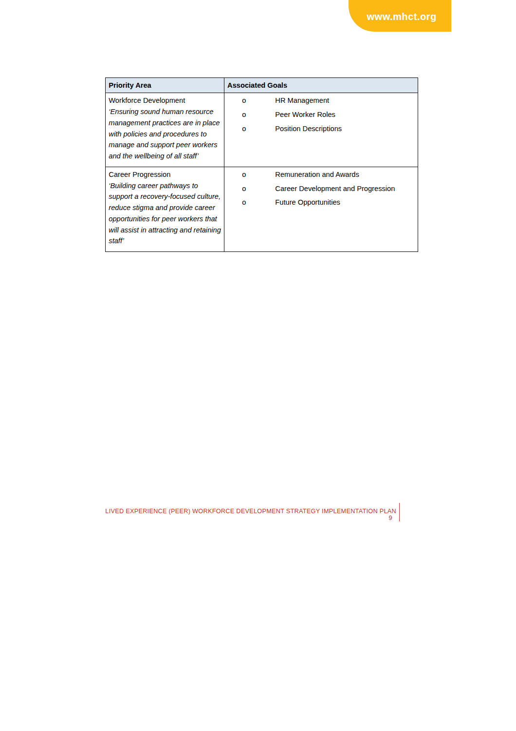www.mhct.org
| Priority Area | Associated Goals |
| --- | --- |
| Workforce Development ‘Ensuring sound human resource management practices are in place with policies and procedures to manage and support peer workers and the wellbeing of all staff’ | HR Management Peer Worker Roles Position Descriptions |
| Career Progression ‘Building career pathways to support a recovery-focused culture, reduce stigma and provide career opportunities for peer workers that will assist in attracting and retaining staff’ | Remuneration and Awards Career Development and Progression Future Opportunities |
LIVED EXPERIENCE (PEER) WORKFORCE DEVELOPMENT STRATEGY IMPLEMENTATION PLAN 9